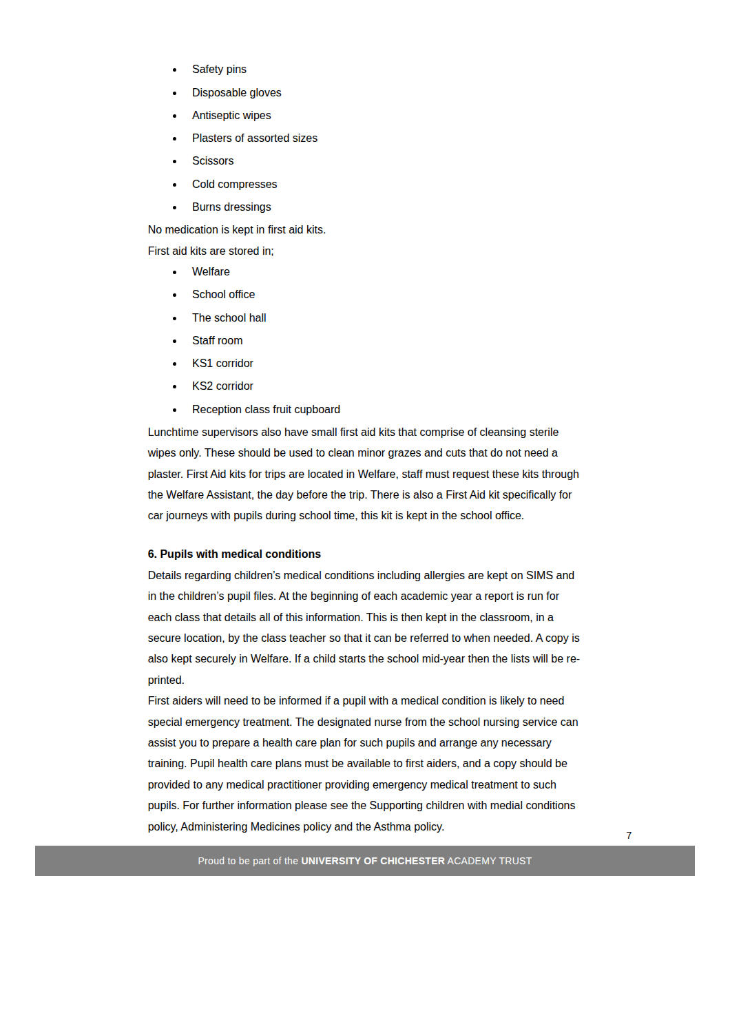Safety pins
Disposable gloves
Antiseptic wipes
Plasters of assorted sizes
Scissors
Cold compresses
Burns dressings
No medication is kept in first aid kits.
First aid kits are stored in;
Welfare
School office
The school hall
Staff room
KS1 corridor
KS2 corridor
Reception class fruit cupboard
Lunchtime supervisors also have small first aid kits that comprise of cleansing sterile wipes only. These should be used to clean minor grazes and cuts that do not need a plaster. First Aid kits for trips are located in Welfare, staff must request these kits through the Welfare Assistant, the day before the trip. There is also a First Aid kit specifically for car journeys with pupils during school time, this kit is kept in the school office.
6. Pupils with medical conditions
Details regarding children’s medical conditions including allergies are kept on SIMS and in the children’s pupil files. At the beginning of each academic year a report is run for each class that details all of this information. This is then kept in the classroom, in a secure location, by the class teacher so that it can be referred to when needed. A copy is also kept securely in Welfare. If a child starts the school mid-year then the lists will be re-printed.
First aiders will need to be informed if a pupil with a medical condition is likely to need special emergency treatment. The designated nurse from the school nursing service can assist you to prepare a health care plan for such pupils and arrange any necessary training. Pupil health care plans must be available to first aiders, and a copy should be provided to any medical practitioner providing emergency medical treatment to such pupils. For further information please see the Supporting children with medial conditions policy, Administering Medicines policy and the Asthma policy.
7. Hygiene and infection control
7
Proud to be part of the UNIVERSITY OF CHICHESTER ACADEMY TRUST